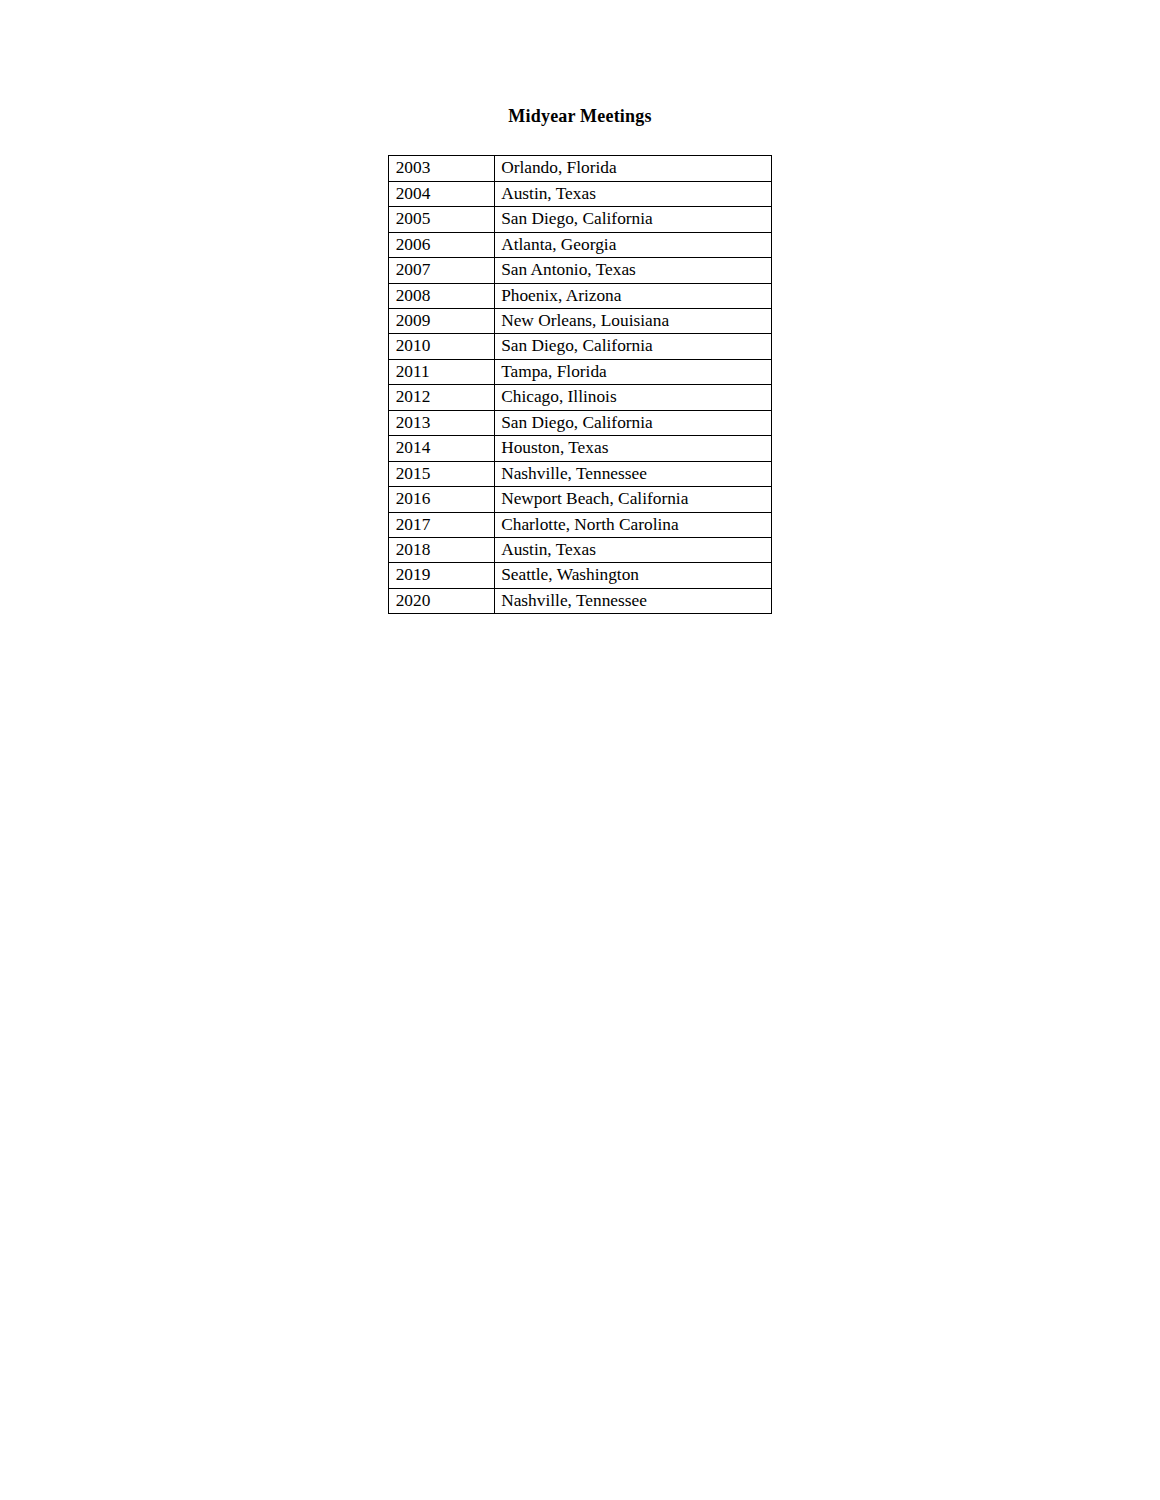Midyear Meetings
| 2003 | Orlando, Florida |
| 2004 | Austin, Texas |
| 2005 | San Diego, California |
| 2006 | Atlanta, Georgia |
| 2007 | San Antonio, Texas |
| 2008 | Phoenix, Arizona |
| 2009 | New Orleans, Louisiana |
| 2010 | San Diego, California |
| 2011 | Tampa, Florida |
| 2012 | Chicago, Illinois |
| 2013 | San Diego, California |
| 2014 | Houston, Texas |
| 2015 | Nashville, Tennessee |
| 2016 | Newport Beach, California |
| 2017 | Charlotte, North Carolina |
| 2018 | Austin, Texas |
| 2019 | Seattle, Washington |
| 2020 | Nashville, Tennessee |